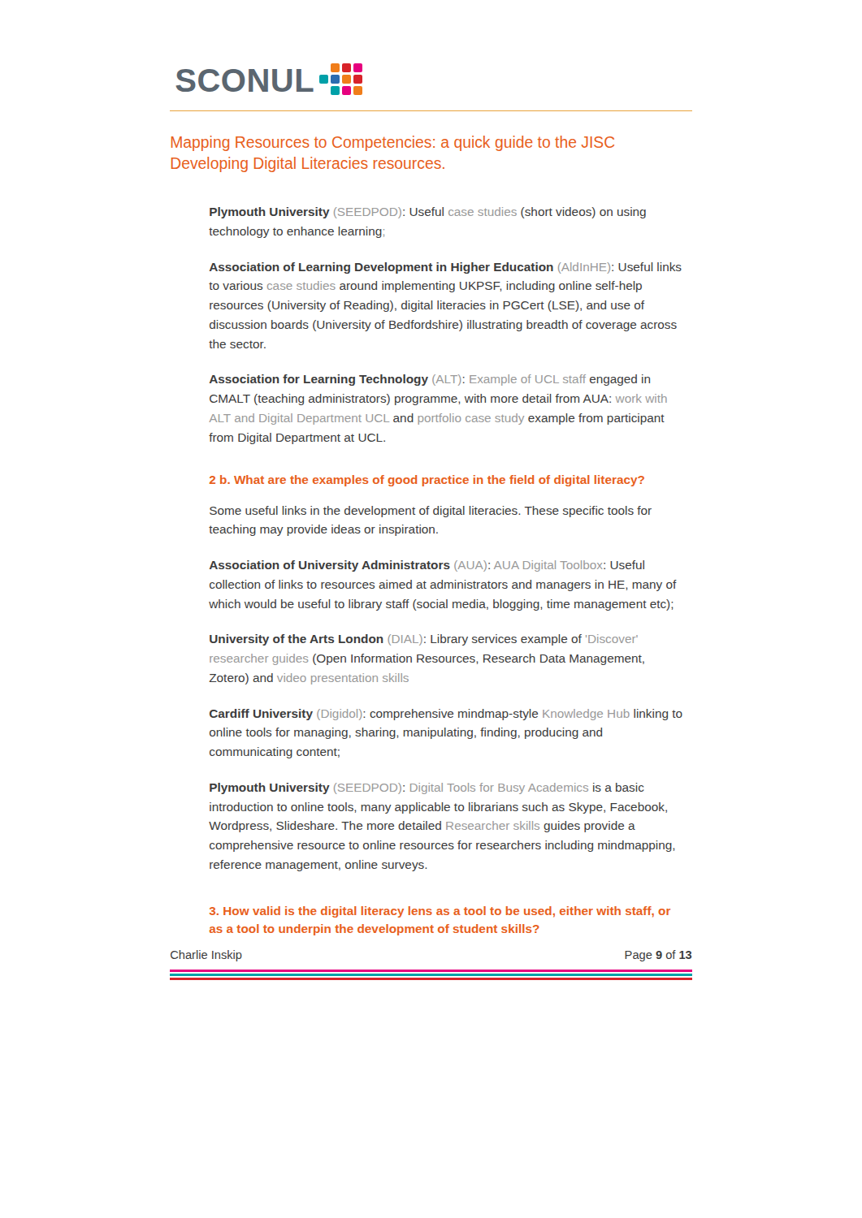SCONUL
Mapping Resources to Competencies: a quick guide to the JISC Developing Digital Literacies resources.
Plymouth University (SEEDPOD): Useful case studies (short videos) on using technology to enhance learning;
Association of Learning Development in Higher Education (AldInHE): Useful links to various case studies around implementing UKPSF, including online self-help resources (University of Reading), digital literacies in PGCert (LSE), and use of discussion boards (University of Bedfordshire) illustrating breadth of coverage across the sector.
Association for Learning Technology (ALT): Example of UCL staff engaged in CMALT (teaching administrators) programme, with more detail from AUA: work with ALT and Digital Department UCL and portfolio case study example from participant from Digital Department at UCL.
2 b. What are the examples of good practice in the field of digital literacy?
Some useful links in the development of digital literacies. These specific tools for teaching may provide ideas or inspiration.
Association of University Administrators (AUA): AUA Digital Toolbox: Useful collection of links to resources aimed at administrators and managers in HE, many of which would be useful to library staff (social media, blogging, time management etc);
University of the Arts London (DIAL): Library services example of 'Discover' researcher guides (Open Information Resources, Research Data Management, Zotero) and video presentation skills
Cardiff University (Digidol): comprehensive mindmap-style Knowledge Hub linking to online tools for managing, sharing, manipulating, finding, producing and communicating content;
Plymouth University (SEEDPOD): Digital Tools for Busy Academics is a basic introduction to online tools, many applicable to librarians such as Skype, Facebook, Wordpress, Slideshare. The more detailed Researcher skills guides provide a comprehensive resource to online resources for researchers including mindmapping, reference management, online surveys.
3. How valid is the digital literacy lens as a tool to be used, either with staff, or as a tool to underpin the development of student skills?
Charlie Inskip Page 9 of 13